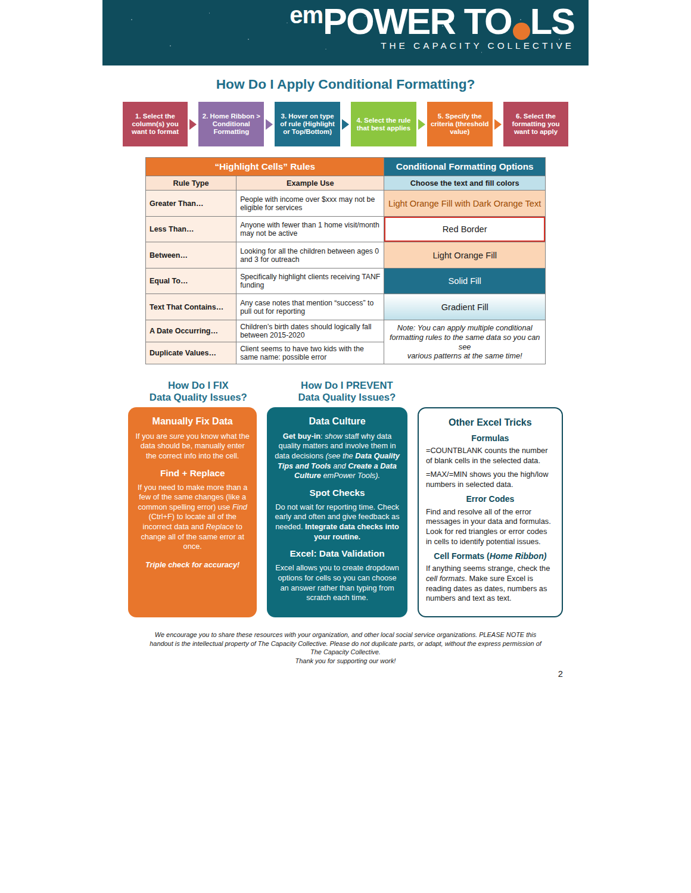em POWER TO LS
THE CAPACITY COLLECTIVE
How Do I Apply Conditional Formatting?
1. Select the column(s) you want to format
2. Home Ribbon > Conditional Formatting
3. Hover on type of rule (Highlight or Top/Bottom)
4. Select the rule that best applies
5. Specify the criteria (threshold value)
6. Select the formatting you want to apply
| “Highlight Cells” Rules | Conditional Formatting Options |
| --- | --- |
| Rule Type | Example Use | Choose the text and fill colors |
| Greater Than… | People with income over $xxx may not be eligible for services | Light Orange Fill with Dark Orange Text |
| Less Than… | Anyone with fewer than 1 home visit/month may not be active | Red Border |
| Between… | Looking for all the children between ages 0 and 3 for outreach | Light Orange Fill |
| Equal To… | Specifically highlight clients receiving TANF funding | Solid Fill |
| Text That Contains… | Any case notes that mention “success” to pull out for reporting | Gradient Fill |
| A Date Occurring… | Children’s birth dates should logically fall between 2015-2020 | Note: You can apply multiple conditional formatting rules to the same data so you can see various patterns at the same time! |
| Duplicate Values… | Client seems to have two kids with the same name: possible error |
How Do I FIX
Data Quality Issues?
How Do I PREVENT
Data Quality Issues?
Manually Fix Data
If you are sure you know what the data should be, manually enter the correct info into the cell.
Find + Replace
If you need to make more than a few of the same changes (like a common spelling error) use Find (Ctrl+F) to locate all of the incorrect data and Replace to change all of the same error at once.
Triple check for accuracy!
Data Culture
Get buy-in: show staff why data quality matters and involve them in data decisions (see the Data Quality Tips and Tools and Create a Data Culture emPower Tools).
Spot Checks
Do not wait for reporting time. Check early and often and give feedback as needed. Integrate data checks into your routine.
Excel: Data Validation
Excel allows you to create dropdown options for cells so you can choose an answer rather than typing from scratch each time.
Other Excel Tricks
Formulas
=COUNTBLANK counts the number of blank cells in the selected data.
=MAX/=MIN shows you the high/low numbers in selected data.
Error Codes
Find and resolve all of the error messages in your data and formulas. Look for red triangles or error codes in cells to identify potential issues.
Cell Formats (Home Ribbon)
If anything seems strange, check the cell formats. Make sure Excel is reading dates as dates, numbers as numbers and text as text.
We encourage you to share these resources with your organization, and other local social service organizations. PLEASE NOTE this handout is the intellectual property of The Capacity Collective. Please do not duplicate parts, or adapt, without the express permission of The Capacity Collective.
Thank you for supporting our work!
2